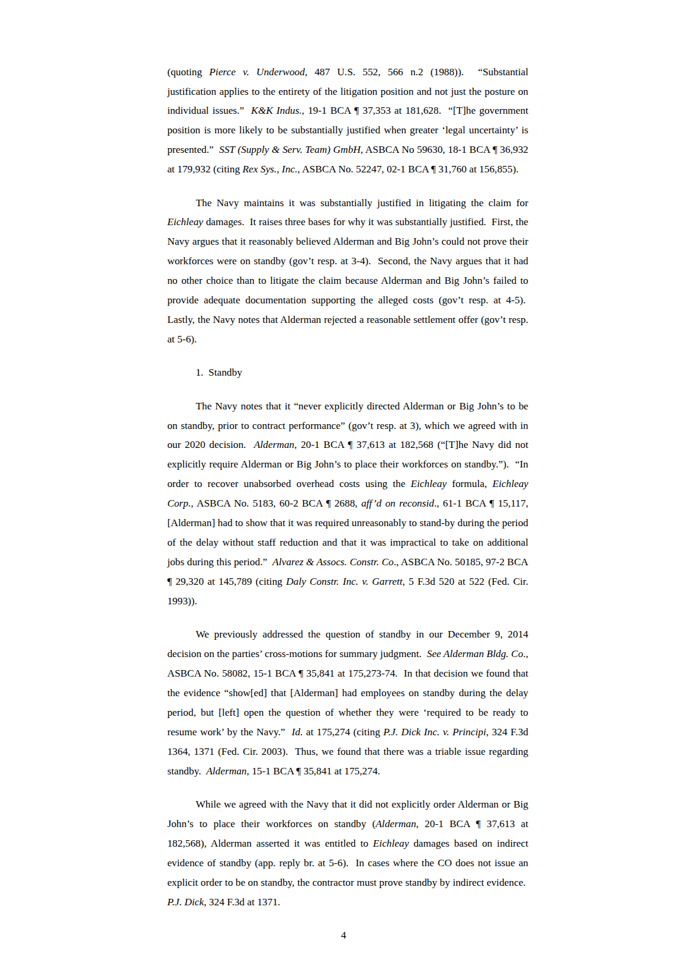(quoting Pierce v. Underwood, 487 U.S. 552, 566 n.2 (1988)). “Substantial justification applies to the entirety of the litigation position and not just the posture on individual issues.” K&K Indus., 19-1 BCA ¶ 37,353 at 181,628. “[T]he government position is more likely to be substantially justified when greater ‘legal uncertainty’ is presented.” SST (Supply & Serv. Team) GmbH, ASBCA No 59630, 18-1 BCA ¶ 36,932 at 179,932 (citing Rex Sys., Inc., ASBCA No. 52247, 02-1 BCA ¶ 31,760 at 156,855).
The Navy maintains it was substantially justified in litigating the claim for Eichleay damages. It raises three bases for why it was substantially justified. First, the Navy argues that it reasonably believed Alderman and Big John’s could not prove their workforces were on standby (gov’t resp. at 3-4). Second, the Navy argues that it had no other choice than to litigate the claim because Alderman and Big John’s failed to provide adequate documentation supporting the alleged costs (gov’t resp. at 4-5). Lastly, the Navy notes that Alderman rejected a reasonable settlement offer (gov’t resp. at 5-6).
1. Standby
The Navy notes that it “never explicitly directed Alderman or Big John’s to be on standby, prior to contract performance” (gov’t resp. at 3), which we agreed with in our 2020 decision. Alderman, 20-1 BCA ¶ 37,613 at 182,568 (“[T]he Navy did not explicitly require Alderman or Big John’s to place their workforces on standby.”). “In order to recover unabsorbed overhead costs using the Eichleay formula, Eichleay Corp., ASBCA No. 5183, 60-2 BCA ¶ 2688, aff’d on reconsid., 61-1 BCA ¶ 15,117, [Alderman] had to show that it was required unreasonably to stand-by during the period of the delay without staff reduction and that it was impractical to take on additional jobs during this period.” Alvarez & Assocs. Constr. Co., ASBCA No. 50185, 97-2 BCA ¶ 29,320 at 145,789 (citing Daly Constr. Inc. v. Garrett, 5 F.3d 520 at 522 (Fed. Cir. 1993)).
We previously addressed the question of standby in our December 9, 2014 decision on the parties’ cross-motions for summary judgment. See Alderman Bldg. Co., ASBCA No. 58082, 15-1 BCA ¶ 35,841 at 175,273-74. In that decision we found that the evidence “show[ed] that [Alderman] had employees on standby during the delay period, but [left] open the question of whether they were ‘required to be ready to resume work’ by the Navy.” Id. at 175,274 (citing P.J. Dick Inc. v. Principi, 324 F.3d 1364, 1371 (Fed. Cir. 2003). Thus, we found that there was a triable issue regarding standby. Alderman, 15-1 BCA ¶ 35,841 at 175,274.
While we agreed with the Navy that it did not explicitly order Alderman or Big John’s to place their workforces on standby (Alderman, 20-1 BCA ¶ 37,613 at 182,568), Alderman asserted it was entitled to Eichleay damages based on indirect evidence of standby (app. reply br. at 5-6). In cases where the CO does not issue an explicit order to be on standby, the contractor must prove standby by indirect evidence. P.J. Dick, 324 F.3d at 1371.
4